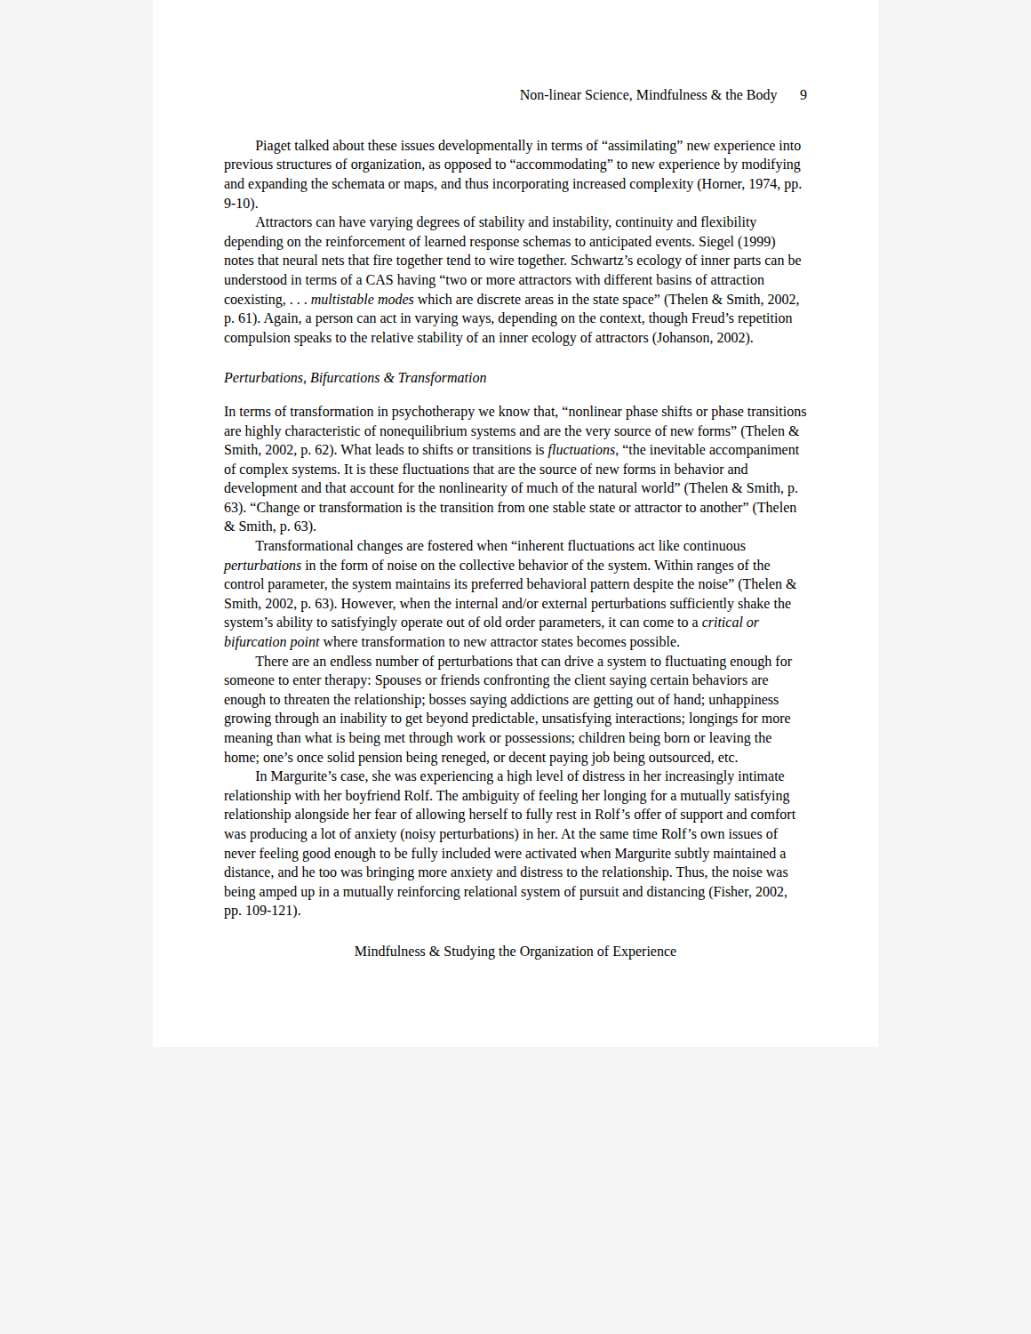Non-linear Science, Mindfulness & the Body 9
Piaget talked about these issues developmentally in terms of “assimilating” new experience into previous structures of organization, as opposed to “accommodating” to new experience by modifying and expanding the schemata or maps, and thus incorporating increased complexity (Horner, 1974, pp. 9-10).
Attractors can have varying degrees of stability and instability, continuity and flexibility depending on the reinforcement of learned response schemas to anticipated events. Siegel (1999) notes that neural nets that fire together tend to wire together. Schwartz’s ecology of inner parts can be understood in terms of a CAS having “two or more attractors with different basins of attraction coexisting, . . . multistable modes which are discrete areas in the state space” (Thelen & Smith, 2002, p. 61). Again, a person can act in varying ways, depending on the context, though Freud’s repetition compulsion speaks to the relative stability of an inner ecology of attractors (Johanson, 2002).
Perturbations, Bifurcations & Transformation
In terms of transformation in psychotherapy we know that, “nonlinear phase shifts or phase transitions are highly characteristic of nonequilibrium systems and are the very source of new forms” (Thelen & Smith, 2002, p. 62). What leads to shifts or transitions is fluctuations, “the inevitable accompaniment of complex systems. It is these fluctuations that are the source of new forms in behavior and development and that account for the nonlinearity of much of the natural world” (Thelen & Smith, p. 63). “Change or transformation is the transition from one stable state or attractor to another” (Thelen & Smith, p. 63).
Transformational changes are fostered when “inherent fluctuations act like continuous perturbations in the form of noise on the collective behavior of the system. Within ranges of the control parameter, the system maintains its preferred behavioral pattern despite the noise” (Thelen & Smith, 2002, p. 63). However, when the internal and/or external perturbations sufficiently shake the system’s ability to satisfyingly operate out of old order parameters, it can come to a critical or bifurcation point where transformation to new attractor states becomes possible.
There are an endless number of perturbations that can drive a system to fluctuating enough for someone to enter therapy: Spouses or friends confronting the client saying certain behaviors are enough to threaten the relationship; bosses saying addictions are getting out of hand; unhappiness growing through an inability to get beyond predictable, unsatisfying interactions; longings for more meaning than what is being met through work or possessions; children being born or leaving the home; one’s once solid pension being reneged, or decent paying job being outsourced, etc.
In Margurite’s case, she was experiencing a high level of distress in her increasingly intimate relationship with her boyfriend Rolf. The ambiguity of feeling her longing for a mutually satisfying relationship alongside her fear of allowing herself to fully rest in Rolf’s offer of support and comfort was producing a lot of anxiety (noisy perturbations) in her. At the same time Rolf’s own issues of never feeling good enough to be fully included were activated when Margurite subtly maintained a distance, and he too was bringing more anxiety and distress to the relationship. Thus, the noise was being amped up in a mutually reinforcing relational system of pursuit and distancing (Fisher, 2002, pp. 109-121).
Mindfulness & Studying the Organization of Experience